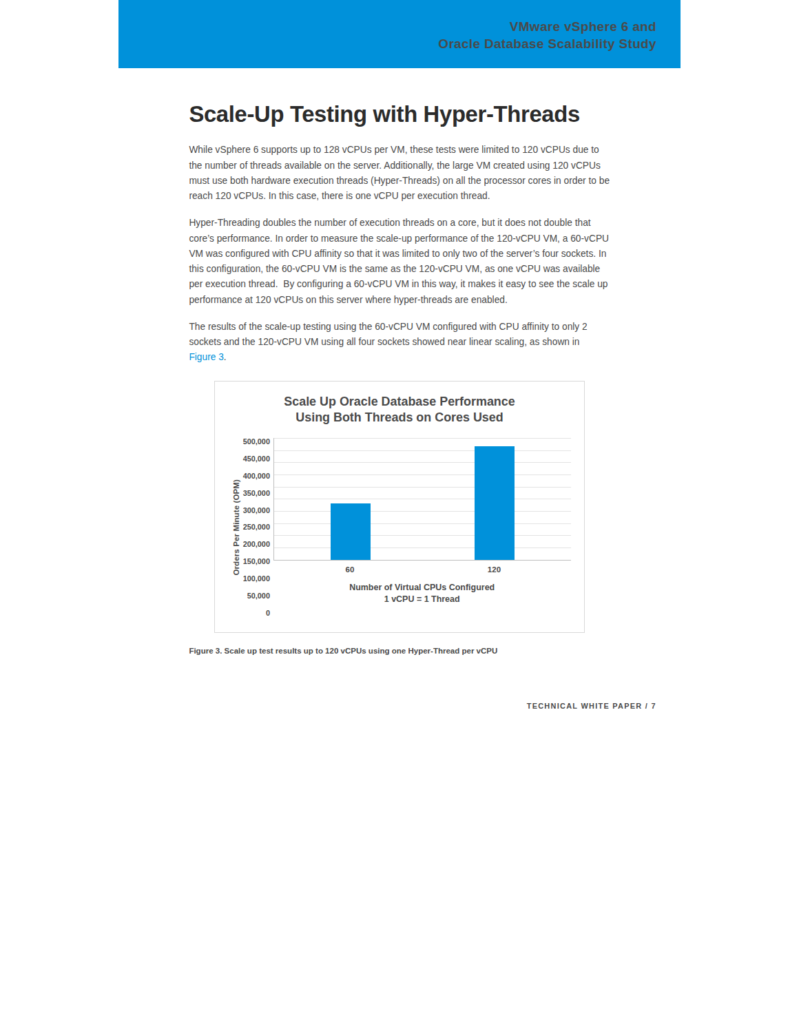VMware vSphere 6 and Oracle Database Scalability Study
Scale-Up Testing with Hyper-Threads
While vSphere 6 supports up to 128 vCPUs per VM, these tests were limited to 120 vCPUs due to the number of threads available on the server. Additionally, the large VM created using 120 vCPUs must use both hardware execution threads (Hyper-Threads) on all the processor cores in order to be reach 120 vCPUs. In this case, there is one vCPU per execution thread.
Hyper-Threading doubles the number of execution threads on a core, but it does not double that core’s performance. In order to measure the scale-up performance of the 120-vCPU VM, a 60-vCPU VM was configured with CPU affinity so that it was limited to only two of the server’s four sockets. In this configuration, the 60-vCPU VM is the same as the 120-vCPU VM, as one vCPU was available per execution thread. By configuring a 60-vCPU VM in this way, it makes it easy to see the scale up performance at 120 vCPUs on this server where hyper-threads are enabled.
The results of the scale-up testing using the 60-vCPU VM configured with CPU affinity to only 2 sockets and the 120-vCPU VM using all four sockets showed near linear scaling, as shown in Figure 3.
Scale Up Oracle Database Performance Using Both Threads on Cores Used
Orders Per Minute (OPM)
500,000
450,000
400,000
350,000
300,000
250,000
200,000
150,000
100,000
50,000
0
60 120
Number of Virtual CPUs Configured 1 vCPU = 1 Thread
Figure 3. Scale up test results up to 120 vCPUs using one Hyper-Thread per vCPU
TECHNICAL WHITE PAPER / 7